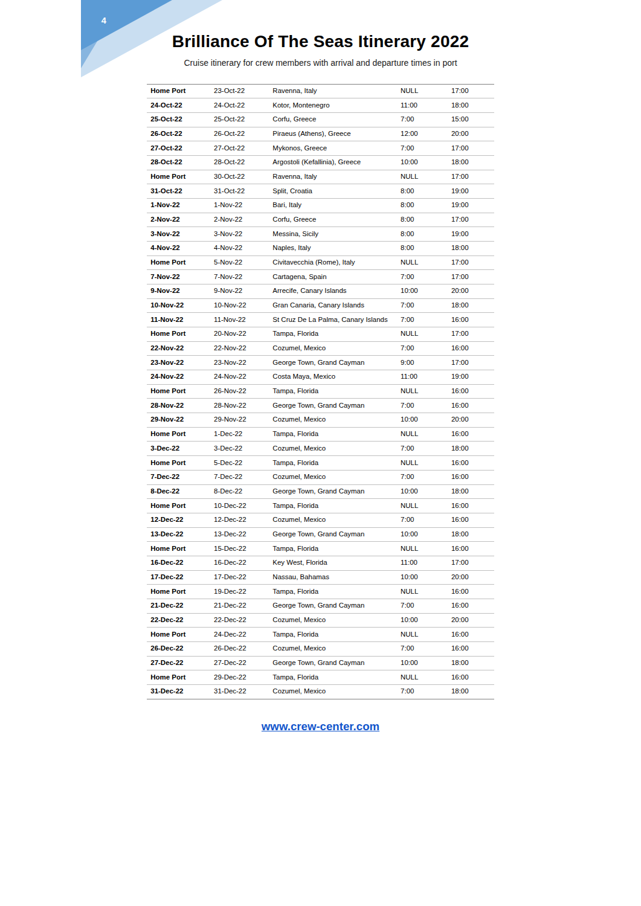4
Brilliance Of The Seas Itinerary 2022
Cruise itinerary for crew members with arrival and departure times in port
| Home Port | 23-Oct-22 | Ravenna, Italy | NULL | 17:00 |
| 24-Oct-22 | 24-Oct-22 | Kotor, Montenegro | 11:00 | 18:00 |
| 25-Oct-22 | 25-Oct-22 | Corfu, Greece | 7:00 | 15:00 |
| 26-Oct-22 | 26-Oct-22 | Piraeus (Athens), Greece | 12:00 | 20:00 |
| 27-Oct-22 | 27-Oct-22 | Mykonos, Greece | 7:00 | 17:00 |
| 28-Oct-22 | 28-Oct-22 | Argostoli (Kefallinia), Greece | 10:00 | 18:00 |
| Home Port | 30-Oct-22 | Ravenna, Italy | NULL | 17:00 |
| 31-Oct-22 | 31-Oct-22 | Split, Croatia | 8:00 | 19:00 |
| 1-Nov-22 | 1-Nov-22 | Bari, Italy | 8:00 | 19:00 |
| 2-Nov-22 | 2-Nov-22 | Corfu, Greece | 8:00 | 17:00 |
| 3-Nov-22 | 3-Nov-22 | Messina, Sicily | 8:00 | 19:00 |
| 4-Nov-22 | 4-Nov-22 | Naples, Italy | 8:00 | 18:00 |
| Home Port | 5-Nov-22 | Civitavecchia (Rome), Italy | NULL | 17:00 |
| 7-Nov-22 | 7-Nov-22 | Cartagena, Spain | 7:00 | 17:00 |
| 9-Nov-22 | 9-Nov-22 | Arrecife, Canary Islands | 10:00 | 20:00 |
| 10-Nov-22 | 10-Nov-22 | Gran Canaria, Canary Islands | 7:00 | 18:00 |
| 11-Nov-22 | 11-Nov-22 | St Cruz De La Palma, Canary Islands | 7:00 | 16:00 |
| Home Port | 20-Nov-22 | Tampa, Florida | NULL | 17:00 |
| 22-Nov-22 | 22-Nov-22 | Cozumel, Mexico | 7:00 | 16:00 |
| 23-Nov-22 | 23-Nov-22 | George Town, Grand Cayman | 9:00 | 17:00 |
| 24-Nov-22 | 24-Nov-22 | Costa Maya, Mexico | 11:00 | 19:00 |
| Home Port | 26-Nov-22 | Tampa, Florida | NULL | 16:00 |
| 28-Nov-22 | 28-Nov-22 | George Town, Grand Cayman | 7:00 | 16:00 |
| 29-Nov-22 | 29-Nov-22 | Cozumel, Mexico | 10:00 | 20:00 |
| Home Port | 1-Dec-22 | Tampa, Florida | NULL | 16:00 |
| 3-Dec-22 | 3-Dec-22 | Cozumel, Mexico | 7:00 | 18:00 |
| Home Port | 5-Dec-22 | Tampa, Florida | NULL | 16:00 |
| 7-Dec-22 | 7-Dec-22 | Cozumel, Mexico | 7:00 | 16:00 |
| 8-Dec-22 | 8-Dec-22 | George Town, Grand Cayman | 10:00 | 18:00 |
| Home Port | 10-Dec-22 | Tampa, Florida | NULL | 16:00 |
| 12-Dec-22 | 12-Dec-22 | Cozumel, Mexico | 7:00 | 16:00 |
| 13-Dec-22 | 13-Dec-22 | George Town, Grand Cayman | 10:00 | 18:00 |
| Home Port | 15-Dec-22 | Tampa, Florida | NULL | 16:00 |
| 16-Dec-22 | 16-Dec-22 | Key West, Florida | 11:00 | 17:00 |
| 17-Dec-22 | 17-Dec-22 | Nassau, Bahamas | 10:00 | 20:00 |
| Home Port | 19-Dec-22 | Tampa, Florida | NULL | 16:00 |
| 21-Dec-22 | 21-Dec-22 | George Town, Grand Cayman | 7:00 | 16:00 |
| 22-Dec-22 | 22-Dec-22 | Cozumel, Mexico | 10:00 | 20:00 |
| Home Port | 24-Dec-22 | Tampa, Florida | NULL | 16:00 |
| 26-Dec-22 | 26-Dec-22 | Cozumel, Mexico | 7:00 | 16:00 |
| 27-Dec-22 | 27-Dec-22 | George Town, Grand Cayman | 10:00 | 18:00 |
| Home Port | 29-Dec-22 | Tampa, Florida | NULL | 16:00 |
| 31-Dec-22 | 31-Dec-22 | Cozumel, Mexico | 7:00 | 18:00 |
www.crew-center.com